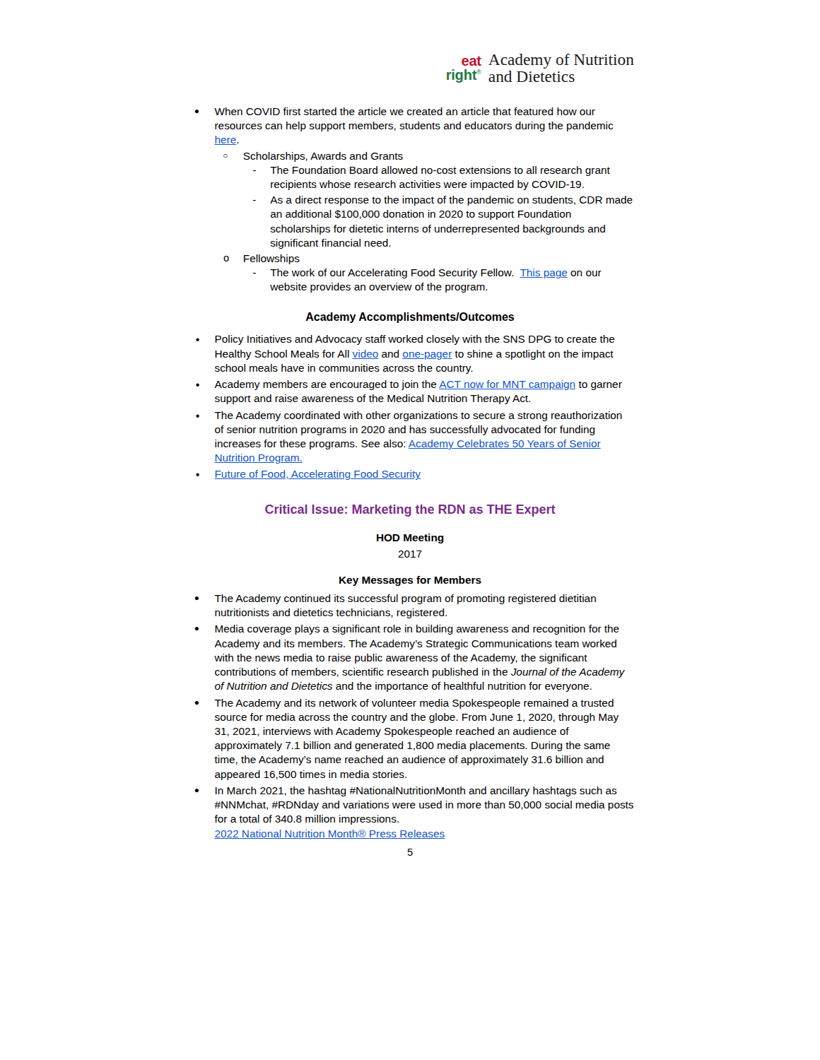eat
right®
Academy of Nutrition and Dietetics
When COVID first started the article we created an article that featured how our resources can help support members, students and educators during the pandemic here.
Scholarships, Awards and Grants
The Foundation Board allowed no-cost extensions to all research grant recipients whose research activities were impacted by COVID-19.
As a direct response to the impact of the pandemic on students, CDR made an additional $100,000 donation in 2020 to support Foundation scholarships for dietetic interns of underrepresented backgrounds and significant financial need.
Fellowships
The work of our Accelerating Food Security Fellow. This page on our website provides an overview of the program.
Academy Accomplishments/Outcomes
Policy Initiatives and Advocacy staff worked closely with the SNS DPG to create the Healthy School Meals for All video and one-pager to shine a spotlight on the impact school meals have in communities across the country.
Academy members are encouraged to join the ACT now for MNT campaign to garner support and raise awareness of the Medical Nutrition Therapy Act.
The Academy coordinated with other organizations to secure a strong reauthorization of senior nutrition programs in 2020 and has successfully advocated for funding increases for these programs. See also: Academy Celebrates 50 Years of Senior Nutrition Program.
Future of Food, Accelerating Food Security
Critical Issue: Marketing the RDN as THE Expert
HOD Meeting
2017
Key Messages for Members
The Academy continued its successful program of promoting registered dietitian nutritionists and dietetics technicians, registered.
Media coverage plays a significant role in building awareness and recognition for the Academy and its members. The Academy’s Strategic Communications team worked with the news media to raise public awareness of the Academy, the significant contributions of members, scientific research published in the Journal of the Academy of Nutrition and Dietetics and the importance of healthful nutrition for everyone.
The Academy and its network of volunteer media Spokespeople remained a trusted source for media across the country and the globe. From June 1, 2020, through May 31, 2021, interviews with Academy Spokespeople reached an audience of approximately 7.1 billion and generated 1,800 media placements. During the same time, the Academy’s name reached an audience of approximately 31.6 billion and appeared 16,500 times in media stories.
In March 2021, the hashtag #NationalNutritionMonth and ancillary hashtags such as #NNMchat, #RDNday and variations were used in more than 50,000 social media posts for a total of 340.8 million impressions.
2022 National Nutrition Month® Press Releases
5